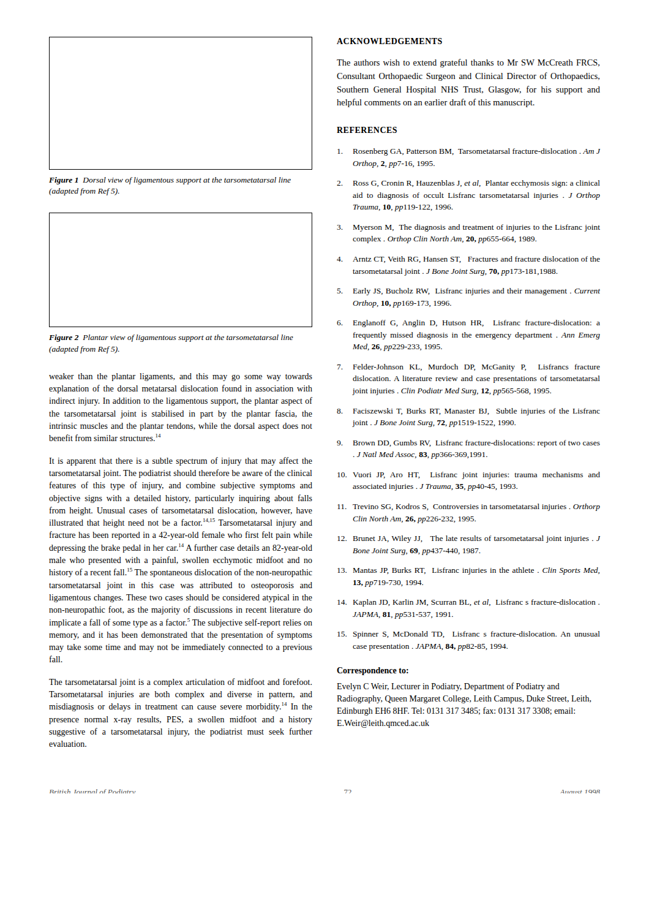Figure 1 Dorsal view of ligamentous support at the tarsometatarsal line (adapted from Ref 5).
Figure 2 Plantar view of ligamentous support at the tarsometatarsal line (adapted from Ref 5).
weaker than the plantar ligaments, and this may go some way towards explanation of the dorsal metatarsal dislocation found in association with indirect injury. In addition to the ligamentous support, the plantar aspect of the tarsometatarsal joint is stabilised in part by the plantar fascia, the intrinsic muscles and the plantar tendons, while the dorsal aspect does not benefit from similar structures.14
It is apparent that there is a subtle spectrum of injury that may affect the tarsometatarsal joint. The podiatrist should therefore be aware of the clinical features of this type of injury, and combine subjective symptoms and objective signs with a detailed history, particularly inquiring about falls from height. Unusual cases of tarsometatarsal dislocation, however, have illustrated that height need not be a factor.14,15 Tarsometatarsal injury and fracture has been reported in a 42-year-old female who first felt pain while depressing the brake pedal in her car.14 A further case details an 82-year-old male who presented with a painful, swollen ecchymotic midfoot and no history of a recent fall.15 The spontaneous dislocation of the non-neuropathic tarsometatarsal joint in this case was attributed to osteoporosis and ligamentous changes. These two cases should be considered atypical in the non-neuropathic foot, as the majority of discussions in recent literature do implicate a fall of some type as a factor.5 The subjective self-report relies on memory, and it has been demonstrated that the presentation of symptoms may take some time and may not be immediately connected to a previous fall.
The tarsometatarsal joint is a complex articulation of midfoot and forefoot. Tarsometatarsal injuries are both complex and diverse in pattern, and misdiagnosis or delays in treatment can cause severe morbidity.14 In the presence normal x-ray results, PES, a swollen midfoot and a history suggestive of a tarsometatarsal injury, the podiatrist must seek further evaluation.
ACKNOWLEDGEMENTS
The authors wish to extend grateful thanks to Mr SW McCreath FRCS, Consultant Orthopaedic Surgeon and Clinical Director of Orthopaedics, Southern General Hospital NHS Trust, Glasgow, for his support and helpful comments on an earlier draft of this manuscript.
REFERENCES
Rosenberg GA, Patterson BM, Tarsometatarsal fracture-dislocation . Am J Orthop, 2, pp7-16, 1995.
Ross G, Cronin R, Hauzenblas J, et al, Plantar ecchymosis sign: a clinical aid to diagnosis of occult Lisfranc tarsometatarsal injuries . J Orthop Trauma, 10, pp119-122, 1996.
Myerson M, The diagnosis and treatment of injuries to the Lisfranc joint complex . Orthop Clin North Am, 20, pp655-664, 1989.
Arntz CT, Veith RG, Hansen ST, Fractures and fracture dislocation of the tarsometatarsal joint . J Bone Joint Surg, 70, pp173-181,1988.
Early JS, Bucholz RW, Lisfranc injuries and their management . Current Orthop, 10, pp169-173, 1996.
Englanoff G, Anglin D, Hutson HR, Lisfranc fracture-dislocation: a frequently missed diagnosis in the emergency department . Ann Emerg Med, 26, pp229-233, 1995.
Felder-Johnson KL, Murdoch DP, McGanity P, Lisfrancs fracture dislocation. A literature review and case presentations of tarsometatarsal joint injuries . Clin Podiatr Med Surg, 12, pp565-568, 1995.
Faciszewski T, Burks RT, Manaster BJ, Subtle injuries of the Lisfranc joint . J Bone Joint Surg, 72, pp1519-1522, 1990.
Brown DD, Gumbs RV, Lisfranc fracture-dislocations: report of two cases . J Natl Med Assoc, 83, pp366-369,1991.
Vuori JP, Aro HT, Lisfranc joint injuries: trauma mechanisms and associated injuries . J Trauma, 35, pp40-45, 1993.
Trevino SG, Kodros S, Controversies in tarsometatarsal injuries . Orthorp Clin North Am, 26, pp226-232, 1995.
Brunet JA, Wiley JJ, The late results of tarsometatarsal joint injuries . J Bone Joint Surg, 69, pp437-440, 1987.
Mantas JP, Burks RT, Lisfranc injuries in the athlete . Clin Sports Med, 13, pp719-730, 1994.
Kaplan JD, Karlin JM, Scurran BL, et al, Lisfranc s fracture-dislocation . JAPMA, 81, pp531-537, 1991.
Spinner S, McDonald TD, Lisfranc s fracture-dislocation. An unusual case presentation . JAPMA, 84, pp82-85, 1994.
Correspondence to:
Evelyn C Weir, Lecturer in Podiatry, Department of Podiatry and Radiography, Queen Margaret College, Leith Campus, Duke Street, Leith, Edinburgh EH6 8HF. Tel: 0131 317 3485; fax: 0131 317 3308; email: E.Weir@leith.qmced.ac.uk
British Journal of Podiatry 72 August 1998